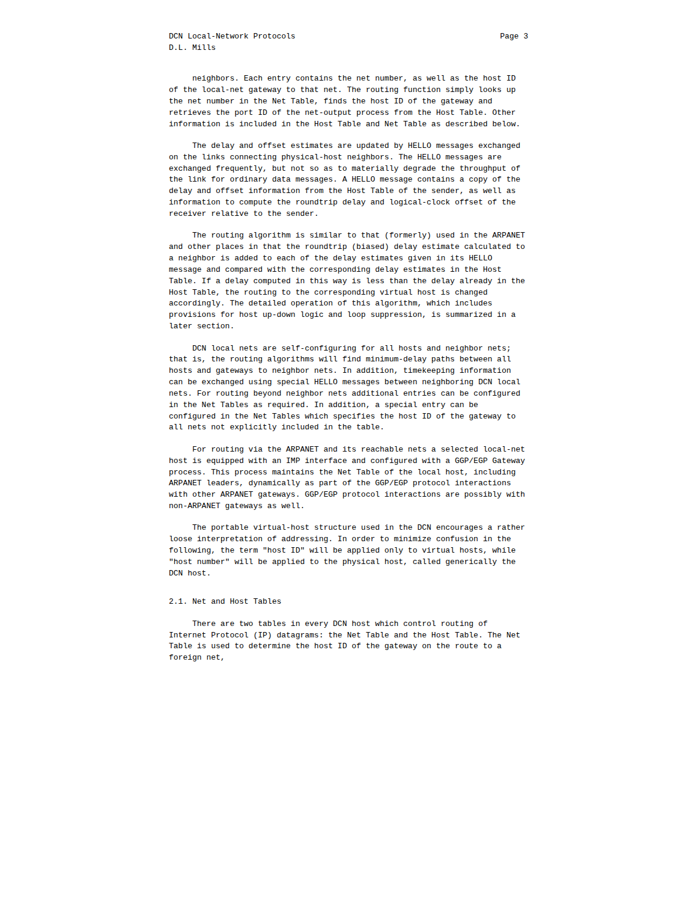DCN Local-Network Protocols D.L. Mills
Page 3
neighbors. Each entry contains the net number, as well as the host ID of the local-net gateway to that net. The routing function simply looks up the net number in the Net Table, finds the host ID of the gateway and retrieves the port ID of the net-output process from the Host Table. Other information is included in the Host Table and Net Table as described below.
The delay and offset estimates are updated by HELLO messages exchanged on the links connecting physical-host neighbors. The HELLO messages are exchanged frequently, but not so as to materially degrade the throughput of the link for ordinary data messages. A HELLO message contains a copy of the delay and offset information from the Host Table of the sender, as well as information to compute the roundtrip delay and logical-clock offset of the receiver relative to the sender.
The routing algorithm is similar to that (formerly) used in the ARPANET and other places in that the roundtrip (biased) delay estimate calculated to a neighbor is added to each of the delay estimates given in its HELLO message and compared with the corresponding delay estimates in the Host Table. If a delay computed in this way is less than the delay already in the Host Table, the routing to the corresponding virtual host is changed accordingly. The detailed operation of this algorithm, which includes provisions for host up-down logic and loop suppression, is summarized in a later section.
DCN local nets are self-configuring for all hosts and neighbor nets; that is, the routing algorithms will find minimum-delay paths between all hosts and gateways to neighbor nets. In addition, timekeeping information can be exchanged using special HELLO messages between neighboring DCN local nets. For routing beyond neighbor nets additional entries can be configured in the Net Tables as required. In addition, a special entry can be configured in the Net Tables which specifies the host ID of the gateway to all nets not explicitly included in the table.
For routing via the ARPANET and its reachable nets a selected local-net host is equipped with an IMP interface and configured with a GGP/EGP Gateway process. This process maintains the Net Table of the local host, including ARPANET leaders, dynamically as part of the GGP/EGP protocol interactions with other ARPANET gateways. GGP/EGP protocol interactions are possibly with non-ARPANET gateways as well.
The portable virtual-host structure used in the DCN encourages a rather loose interpretation of addressing. In order to minimize confusion in the following, the term "host ID" will be applied only to virtual hosts, while "host number" will be applied to the physical host, called generically the DCN host.
2.1. Net and Host Tables
There are two tables in every DCN host which control routing of Internet Protocol (IP) datagrams: the Net Table and the Host Table. The Net Table is used to determine the host ID of the gateway on the route to a foreign net,